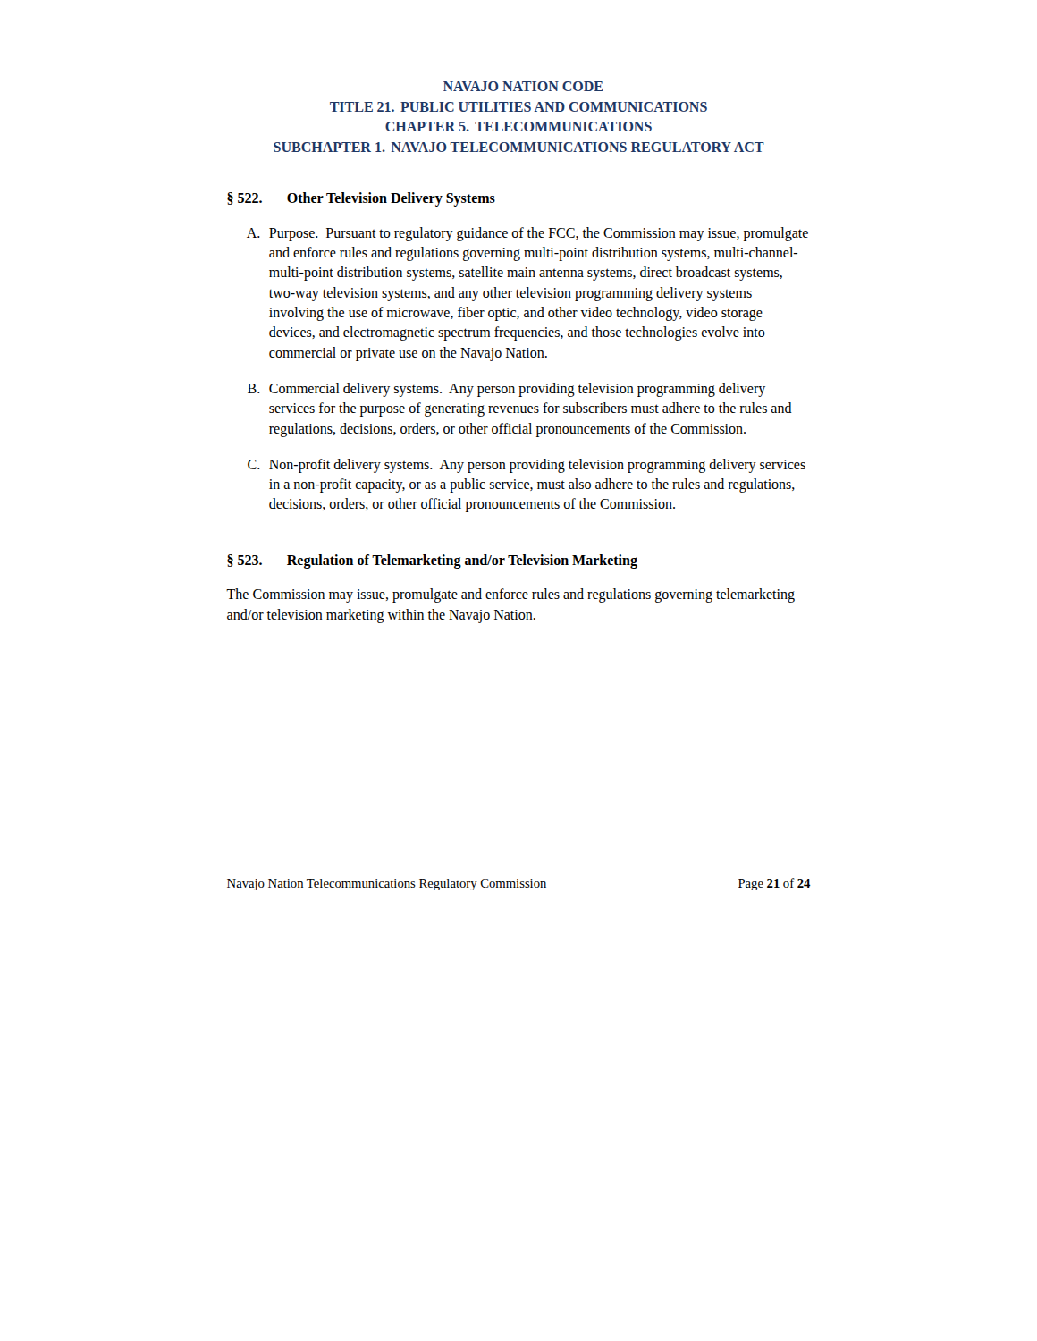NAVAJO NATION CODE TITLE 21. PUBLIC UTILITIES AND COMMUNICATIONS CHAPTER 5. TELECOMMUNICATIONS SUBCHAPTER 1. NAVAJO TELECOMMUNICATIONS REGULATORY ACT
§ 522. Other Television Delivery Systems
Purpose. Pursuant to regulatory guidance of the FCC, the Commission may issue, promulgate and enforce rules and regulations governing multi-point distribution systems, multi-channel-multi-point distribution systems, satellite main antenna systems, direct broadcast systems, two-way television systems, and any other television programming delivery systems involving the use of microwave, fiber optic, and other video technology, video storage devices, and electromagnetic spectrum frequencies, and those technologies evolve into commercial or private use on the Navajo Nation.
Commercial delivery systems. Any person providing television programming delivery services for the purpose of generating revenues for subscribers must adhere to the rules and regulations, decisions, orders, or other official pronouncements of the Commission.
Non-profit delivery systems. Any person providing television programming delivery services in a non-profit capacity, or as a public service, must also adhere to the rules and regulations, decisions, orders, or other official pronouncements of the Commission.
§ 523. Regulation of Telemarketing and/or Television Marketing
The Commission may issue, promulgate and enforce rules and regulations governing telemarketing and/or television marketing within the Navajo Nation.
Navajo Nation Telecommunications Regulatory Commission
Page 21 of 24